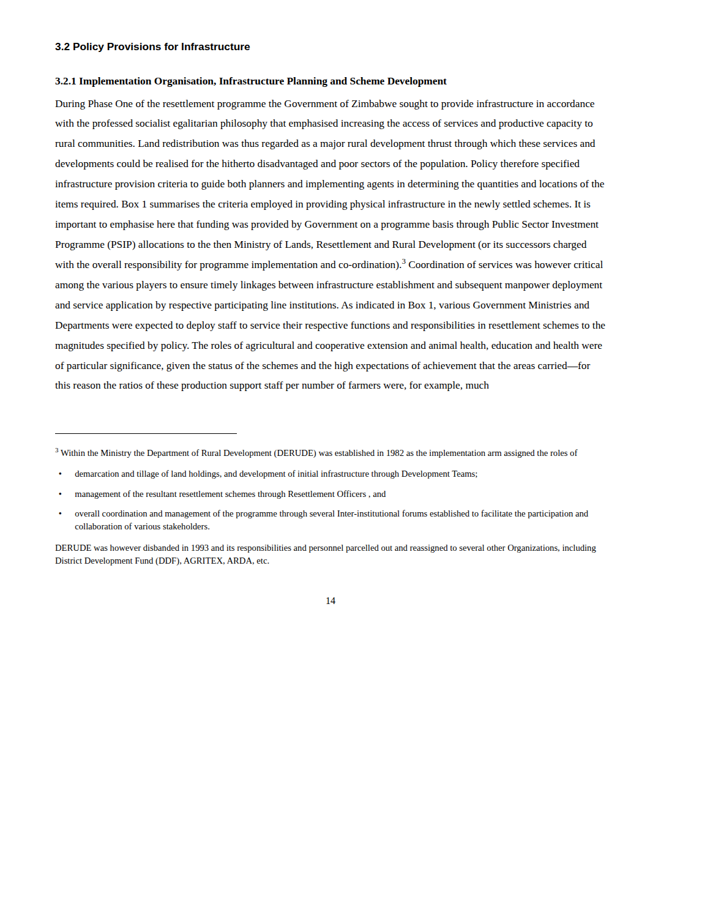3.2 Policy Provisions for Infrastructure
3.2.1 Implementation Organisation, Infrastructure Planning and Scheme Development
During Phase One of the resettlement programme the Government of Zimbabwe sought to provide infrastructure in accordance with the professed socialist egalitarian philosophy that emphasised increasing the access of services and productive capacity to rural communities. Land redistribution was thus regarded as a major rural development thrust through which these services and developments could be realised for the hitherto disadvantaged and poor sectors of the population. Policy therefore specified infrastructure provision criteria to guide both planners and implementing agents in determining the quantities and locations of the items required. Box 1 summarises the criteria employed in providing physical infrastructure in the newly settled schemes. It is important to emphasise here that funding was provided by Government on a programme basis through Public Sector Investment Programme (PSIP) allocations to the then Ministry of Lands, Resettlement and Rural Development (or its successors charged with the overall responsibility for programme implementation and co-ordination).3 Coordination of services was however critical among the various players to ensure timely linkages between infrastructure establishment and subsequent manpower deployment and service application by respective participating line institutions. As indicated in Box 1, various Government Ministries and Departments were expected to deploy staff to service their respective functions and responsibilities in resettlement schemes to the magnitudes specified by policy. The roles of agricultural and cooperative extension and animal health, education and health were of particular significance, given the status of the schemes and the high expectations of achievement that the areas carried—for this reason the ratios of these production support staff per number of farmers were, for example, much
3 Within the Ministry the Department of Rural Development (DERUDE) was established in 1982 as the implementation arm assigned the roles of
demarcation and tillage of land holdings, and development of initial infrastructure through Development Teams;
management of the resultant resettlement schemes through Resettlement Officers , and
overall coordination and management of the programme through several Inter-institutional forums established to facilitate the participation and collaboration of various stakeholders.
DERUDE was however disbanded in 1993 and its responsibilities and personnel parcelled out and reassigned to several other Organizations, including District Development Fund (DDF), AGRITEX, ARDA, etc.
14